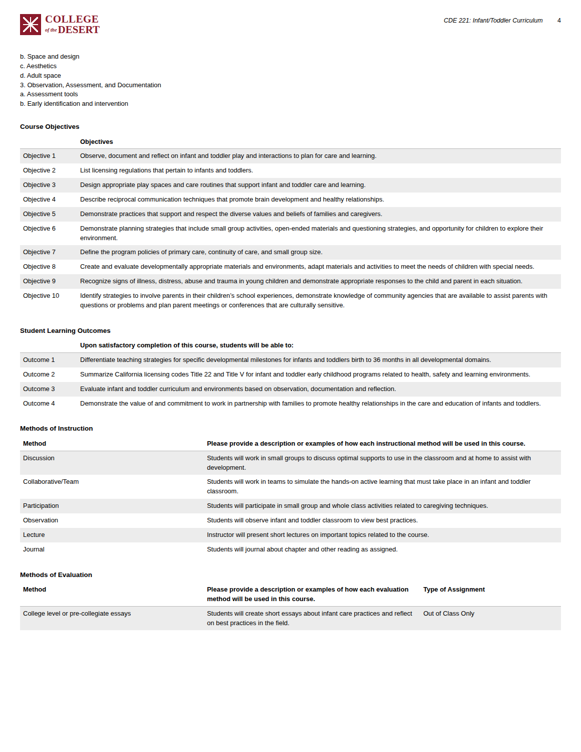COLLEGE
of the DESERT
CDE 221: Infant/Toddler Curriculum 4
b. Space and design
c. Aesthetics
d. Adult space
3. Observation, Assessment, and Documentation
a. Assessment tools
b. Early identification and intervention
Course Objectives
| | Objectives |
| --- | --- |
| Objective 1 | Observe, document and reflect on infant and toddler play and interactions to plan for care and learning. |
| Objective 2 | List licensing regulations that pertain to infants and toddlers. |
| Objective 3 | Design appropriate play spaces and care routines that support infant and toddler care and learning. |
| Objective 4 | Describe reciprocal communication techniques that promote brain development and healthy relationships. |
| Objective 5 | Demonstrate practices that support and respect the diverse values and beliefs of families and caregivers. |
| Objective 6 | Demonstrate planning strategies that include small group activities, open-ended materials and questioning strategies, and opportunity for children to explore their environment. |
| Objective 7 | Define the program policies of primary care, continuity of care, and small group size. |
| Objective 8 | Create and evaluate developmentally appropriate materials and environments, adapt materials and activities to meet the needs of children with special needs. |
| Objective 9 | Recognize signs of illness, distress, abuse and trauma in young children and demonstrate appropriate responses to the child and parent in each situation. |
| Objective 10 | Identify strategies to involve parents in their children’s school experiences, demonstrate knowledge of community agencies that are available to assist parents with questions or problems and plan parent meetings or conferences that are culturally sensitive. |
Student Learning Outcomes
| | Upon satisfactory completion of this course, students will be able to: |
| --- | --- |
| Outcome 1 | Differentiate teaching strategies for specific developmental milestones for infants and toddlers birth to 36 months in all developmental domains. |
| Outcome 2 | Summarize California licensing codes Title 22 and Title V for infant and toddler early childhood programs related to health, safety and learning environments. |
| Outcome 3 | Evaluate infant and toddler curriculum and environments based on observation, documentation and reflection. |
| Outcome 4 | Demonstrate the value of and commitment to work in partnership with families to promote healthy relationships in the care and education of infants and toddlers. |
Methods of Instruction
| Method | Please provide a description or examples of how each instructional method will be used in this course. |
| --- | --- |
| Discussion | Students will work in small groups to discuss optimal supports to use in the classroom and at home to assist with development. |
| Collaborative/Team | Students will work in teams to simulate the hands-on active learning that must take place in an infant and toddler classroom. |
| Participation | Students will participate in small group and whole class activities related to caregiving techniques. |
| Observation | Students will observe infant and toddler classroom to view best practices. |
| Lecture | Instructor will present short lectures on important topics related to the course. |
| Journal | Students will journal about chapter and other reading as assigned. |
Methods of Evaluation
| Method | Please provide a description or examples of how each evaluation method will be used in this course. | Type of Assignment |
| --- | --- | --- |
| College level or pre-collegiate essays | Students will create short essays about infant care practices and reflect on best practices in the field. | Out of Class Only |